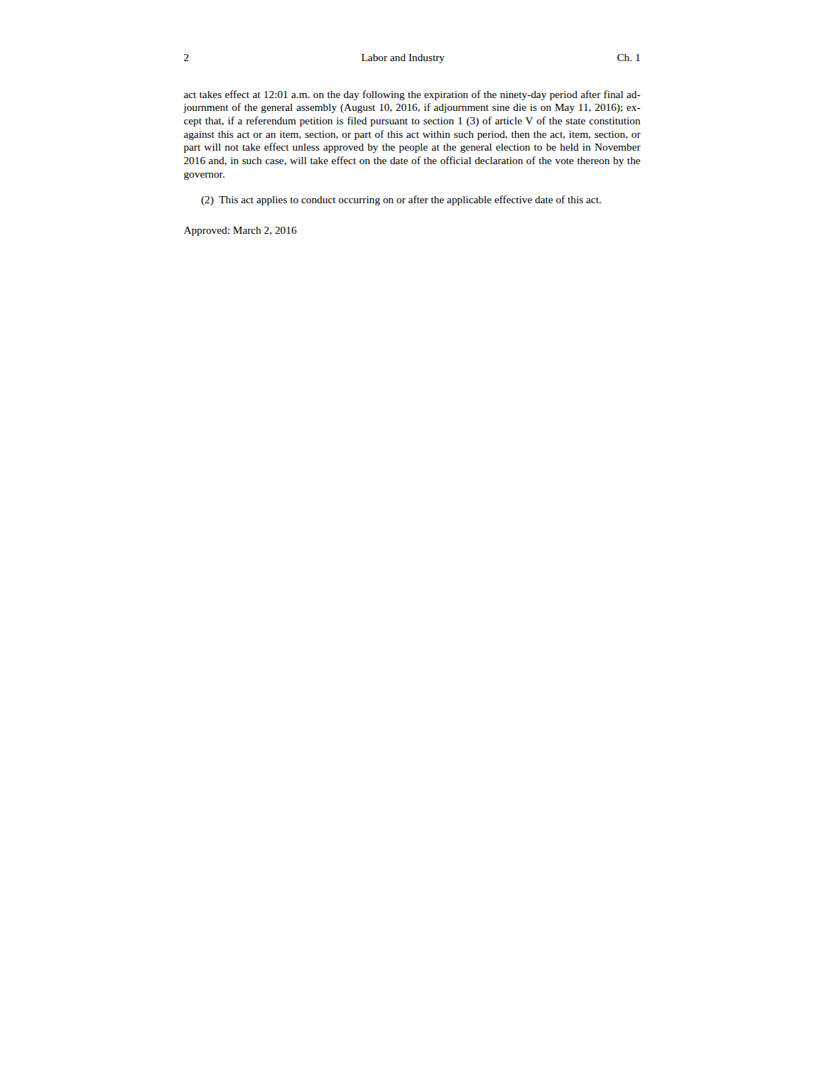2 Labor and Industry Ch. 1
act takes effect at 12:01 a.m. on the day following the expiration of the ninety-day period after final adjournment of the general assembly (August 10, 2016, if adjournment sine die is on May 11, 2016); except that, if a referendum petition is filed pursuant to section 1 (3) of article V of the state constitution against this act or an item, section, or part of this act within such period, then the act, item, section, or part will not take effect unless approved by the people at the general election to be held in November 2016 and, in such case, will take effect on the date of the official declaration of the vote thereon by the governor.
(2) This act applies to conduct occurring on or after the applicable effective date of this act.
Approved: March 2, 2016